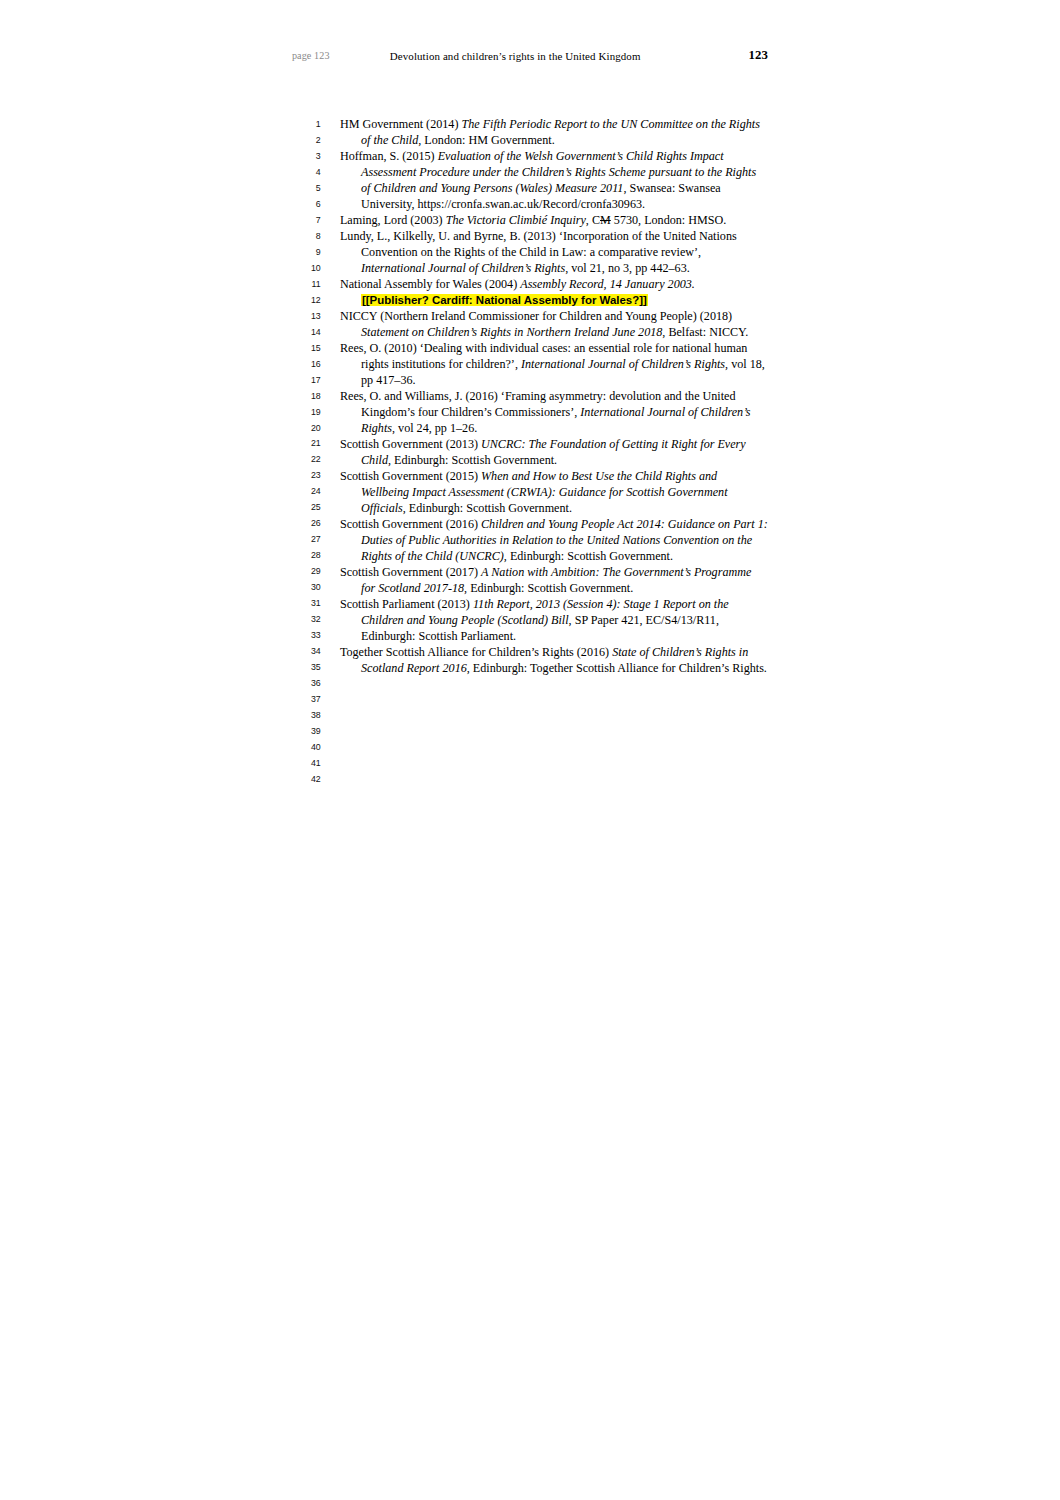page 123 Devolution and children’s rights in the United Kingdom 123
1
2
3
4
5
6
7
8
9
10
11
12
13
14
15
16
17
18
19
20
21
22
23
24
25
26
27
28
29
30
31
32
33
34
35
36
37
38
39
40
41
42
HM Government (2014) The Fifth Periodic Report to the UN Committee on the Rights of the Child, London: HM Government.
Hoffman, S. (2015) Evaluation of the Welsh Government’s Child Rights Impact Assessment Procedure under the Children’s Rights Scheme pursuant to the Rights of Children and Young Persons (Wales) Measure 2011, Swansea: Swansea University, https://cronfa.swan.ac.uk/Record/cronfa30963.
Laming, Lord (2003) The Victoria Climbié Inquiry, CM 5730, London: HMSO.
Lundy, L., Kilkelly, U. and Byrne, B. (2013) ‘Incorporation of the United Nations Convention on the Rights of the Child in Law: a comparative review’, International Journal of Children’s Rights, vol 21, no 3, pp 442–63.
National Assembly for Wales (2004) Assembly Record, 14 January 2003.
[[Publisher? Cardiff: National Assembly for Wales?]]
NICCY (Northern Ireland Commissioner for Children and Young People) (2018) Statement on Children’s Rights in Northern Ireland June 2018, Belfast: NICCY.
Rees, O. (2010) ‘Dealing with individual cases: an essential role for national human rights institutions for children?’, International Journal of Children’s Rights, vol 18, pp 417–36.
Rees, O. and Williams, J. (2016) ‘Framing asymmetry: devolution and the United Kingdom’s four Children’s Commissioners’, International Journal of Children’s Rights, vol 24, pp 1–26.
Scottish Government (2013) UNCRC: The Foundation of Getting it Right for Every Child, Edinburgh: Scottish Government.
Scottish Government (2015) When and How to Best Use the Child Rights and Wellbeing Impact Assessment (CRWIA): Guidance for Scottish Government Officials, Edinburgh: Scottish Government.
Scottish Government (2016) Children and Young People Act 2014: Guidance on Part 1: Duties of Public Authorities in Relation to the United Nations Convention on the Rights of the Child (UNCRC), Edinburgh: Scottish Government.
Scottish Government (2017) A Nation with Ambition: The Government’s Programme for Scotland 2017-18, Edinburgh: Scottish Government.
Scottish Parliament (2013) 11th Report, 2013 (Session 4): Stage 1 Report on the Children and Young People (Scotland) Bill, SP Paper 421, EC/S4/13/R11, Edinburgh: Scottish Parliament.
Together Scottish Alliance for Children’s Rights (2016) State of Children’s Rights in Scotland Report 2016, Edinburgh: Together Scottish Alliance for Children’s Rights.